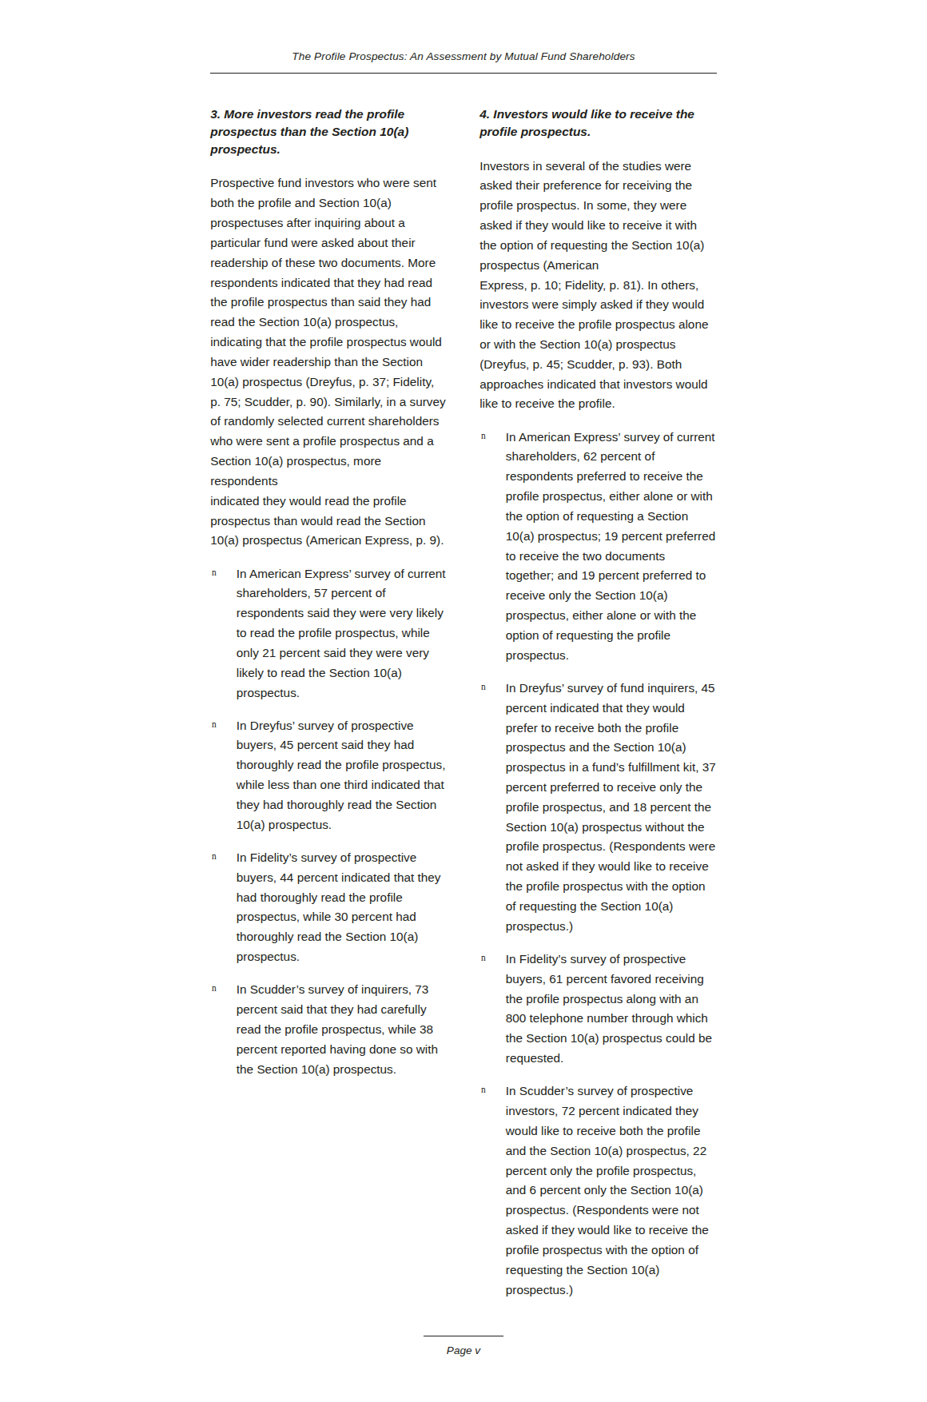The Profile Prospectus: An Assessment by Mutual Fund Shareholders
3. More investors read the profile prospectus than the Section 10(a) prospectus.
Prospective fund investors who were sent both the profile and Section 10(a) prospectuses after inquiring about a particular fund were asked about their readership of these two documents. More respondents indicated that they had read the profile prospectus than said they had read the Section 10(a) prospectus, indicating that the profile prospectus would have wider readership than the Section 10(a) prospectus (Dreyfus, p. 37; Fidelity, p. 75; Scudder, p. 90). Similarly, in a survey of randomly selected current shareholders who were sent a profile prospectus and a Section 10(a) prospectus, more respondents
indicated they would read the profile prospectus than would read the Section 10(a) prospectus (American Express, p. 9).
In American Express’ survey of current shareholders, 57 percent of respondents said they were very likely to read the profile prospectus, while only 21 percent said they were very likely to read the Section 10(a) prospectus.
In Dreyfus’ survey of prospective buyers, 45 percent said they had thoroughly read the profile prospectus, while less than one third indicated that they had thoroughly read the Section 10(a) prospectus.
In Fidelity’s survey of prospective buyers, 44 percent indicated that they had thoroughly read the profile prospectus, while 30 percent had thoroughly read the Section 10(a) prospectus.
In Scudder’s survey of inquirers, 73 percent said that they had carefully read the profile prospectus, while 38 percent reported having done so with the Section 10(a) prospectus.
4. Investors would like to receive the profile prospectus.
Investors in several of the studies were asked their preference for receiving the profile prospectus. In some, they were asked if they would like to receive it with the option of requesting the Section 10(a) prospectus (American
Express, p. 10; Fidelity, p. 81). In others, investors were simply asked if they would like to receive the profile prospectus alone or with the Section 10(a) prospectus (Dreyfus, p. 45; Scudder, p. 93). Both approaches indicated that investors would like to receive the profile.
In American Express’ survey of current shareholders, 62 percent of respondents preferred to receive the profile prospectus, either alone or with the option of requesting a Section 10(a) prospectus; 19 percent preferred to receive the two documents together; and 19 percent preferred to receive only the Section 10(a) prospectus, either alone or with the option of requesting the profile prospectus.
In Dreyfus’ survey of fund inquirers, 45 percent indicated that they would prefer to receive both the profile prospectus and the Section 10(a) prospectus in a fund’s fulfillment kit, 37 percent preferred to receive only the profile prospectus, and 18 percent the Section 10(a) prospectus without the profile prospectus. (Respondents were not asked if they would like to receive the profile prospectus with the option of requesting the Section 10(a) prospectus.)
In Fidelity’s survey of prospective buyers, 61 percent favored receiving the profile prospectus along with an 800 telephone number through which the Section 10(a) prospectus could be requested.
In Scudder’s survey of prospective investors, 72 percent indicated they would like to receive both the profile and the Section 10(a) prospectus, 22 percent only the profile prospectus, and 6 percent only the Section 10(a) prospectus. (Respondents were not asked if they would like to receive the profile prospectus with the option of requesting the Section 10(a) prospectus.)
Page v